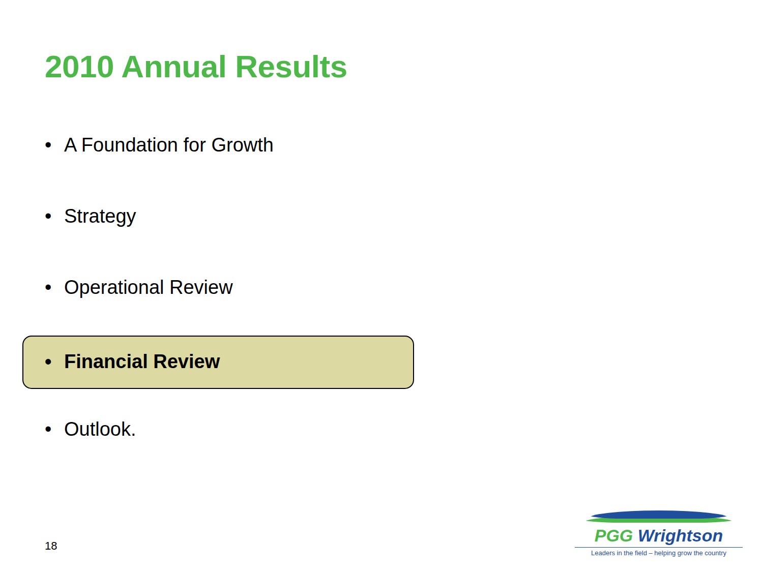2010 Annual Results
•A Foundation for Growth
•Strategy
•Operational Review
•Financial Review
•Outlook.
•Financial Review
18
PGG Wrightson
Leaders in the field – helping grow the country